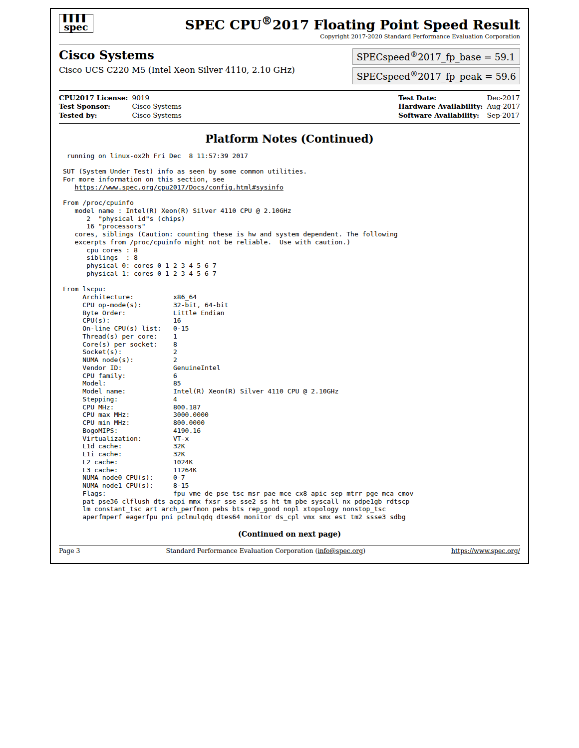▌▌▌▌
spec
SPEC CPU®2017 Floating Point Speed Result
Copyright 2017-2020 Standard Performance Evaluation Corporation
Cisco Systems
Cisco UCS C220 M5 (Intel Xeon Silver 4110, 2.10 GHz)
SPECspeed®2017_fp_base = 59.1
SPECspeed®2017_fp_peak = 59.6
CPU2017 License:
9019
Test Sponsor:
Cisco Systems
Tested by:
Cisco Systems
Test Date:
Dec-2017
Hardware Availability:
Aug-2017
Software Availability:
Sep-2017
Platform Notes (Continued)
  running on linux-ox2h Fri Dec  8 11:57:39 2017

 SUT (System Under Test) info as seen by some common utilities.
 For more information on this section, see
    https://www.spec.org/cpu2017/Docs/config.html#sysinfo

 From /proc/cpuinfo
    model name : Intel(R) Xeon(R) Silver 4110 CPU @ 2.10GHz
       2  "physical id"s (chips)
       16 "processors"
    cores, siblings (Caution: counting these is hw and system dependent. The following
    excerpts from /proc/cpuinfo might not be reliable.  Use with caution.)
       cpu cores : 8
       siblings  : 8
       physical 0: cores 0 1 2 3 4 5 6 7
       physical 1: cores 0 1 2 3 4 5 6 7

 From lscpu:
      Architecture:          x86_64
      CPU op-mode(s):        32-bit, 64-bit
      Byte Order:            Little Endian
      CPU(s):                16
      On-line CPU(s) list:   0-15
      Thread(s) per core:    1
      Core(s) per socket:    8
      Socket(s):             2
      NUMA node(s):          2
      Vendor ID:             GenuineIntel
      CPU family:            6
      Model:                 85
      Model name:            Intel(R) Xeon(R) Silver 4110 CPU @ 2.10GHz
      Stepping:              4
      CPU MHz:               800.187
      CPU max MHz:           3000.0000
      CPU min MHz:           800.0000
      BogoMIPS:              4190.16
      Virtualization:        VT-x
      L1d cache:             32K
      L1i cache:             32K
      L2 cache:              1024K
      L3 cache:              11264K
      NUMA node0 CPU(s):     0-7
      NUMA node1 CPU(s):     8-15
      Flags:                 fpu vme de pse tsc msr pae mce cx8 apic sep mtrr pge mca cmov
      pat pse36 clflush dts acpi mmx fxsr sse sse2 ss ht tm pbe syscall nx pdpe1gb rdtscp
      lm constant_tsc art arch_perfmon pebs bts rep_good nopl xtopology nonstop_tsc
      aperfmperf eagerfpu pni pclmulqdq dtes64 monitor ds_cpl vmx smx est tm2 ssse3 sdbg
(Continued on next page)
Page 3 Standard Performance Evaluation Corporation (info@spec.org) https://www.spec.org/